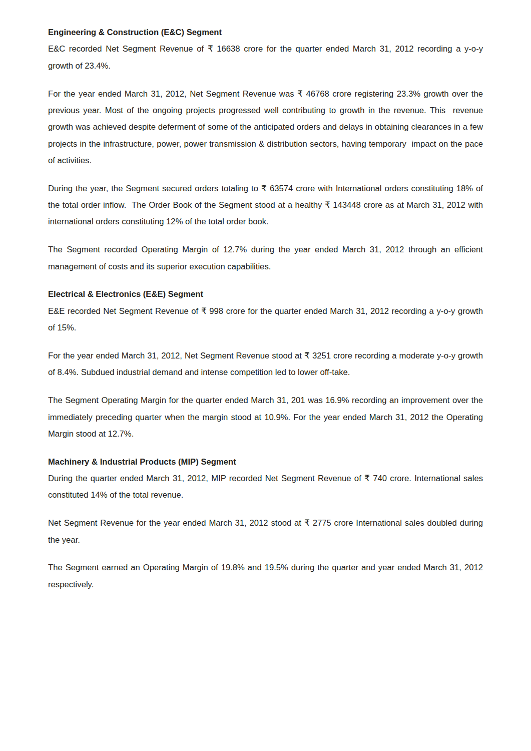Engineering & Construction (E&C) Segment
E&C recorded Net Segment Revenue of ₹ 16638 crore for the quarter ended March 31, 2012 recording a y-o-y growth of 23.4%.
For the year ended March 31, 2012, Net Segment Revenue was ₹ 46768 crore registering 23.3% growth over the previous year. Most of the ongoing projects progressed well contributing to growth in the revenue. This revenue growth was achieved despite deferment of some of the anticipated orders and delays in obtaining clearances in a few projects in the infrastructure, power, power transmission & distribution sectors, having temporary impact on the pace of activities.
During the year, the Segment secured orders totaling to ₹ 63574 crore with International orders constituting 18% of the total order inflow. The Order Book of the Segment stood at a healthy ₹ 143448 crore as at March 31, 2012 with international orders constituting 12% of the total order book.
The Segment recorded Operating Margin of 12.7% during the year ended March 31, 2012 through an efficient management of costs and its superior execution capabilities.
Electrical & Electronics (E&E) Segment
E&E recorded Net Segment Revenue of ₹ 998 crore for the quarter ended March 31, 2012 recording a y-o-y growth of 15%.
For the year ended March 31, 2012, Net Segment Revenue stood at ₹ 3251 crore recording a moderate y-o-y growth of 8.4%. Subdued industrial demand and intense competition led to lower off-take.
The Segment Operating Margin for the quarter ended March 31, 201 was 16.9% recording an improvement over the immediately preceding quarter when the margin stood at 10.9%. For the year ended March 31, 2012 the Operating Margin stood at 12.7%.
Machinery & Industrial Products (MIP) Segment
During the quarter ended March 31, 2012, MIP recorded Net Segment Revenue of ₹ 740 crore. International sales constituted 14% of the total revenue.
Net Segment Revenue for the year ended March 31, 2012 stood at ₹ 2775 crore International sales doubled during the year.
The Segment earned an Operating Margin of 19.8% and 19.5% during the quarter and year ended March 31, 2012 respectively.